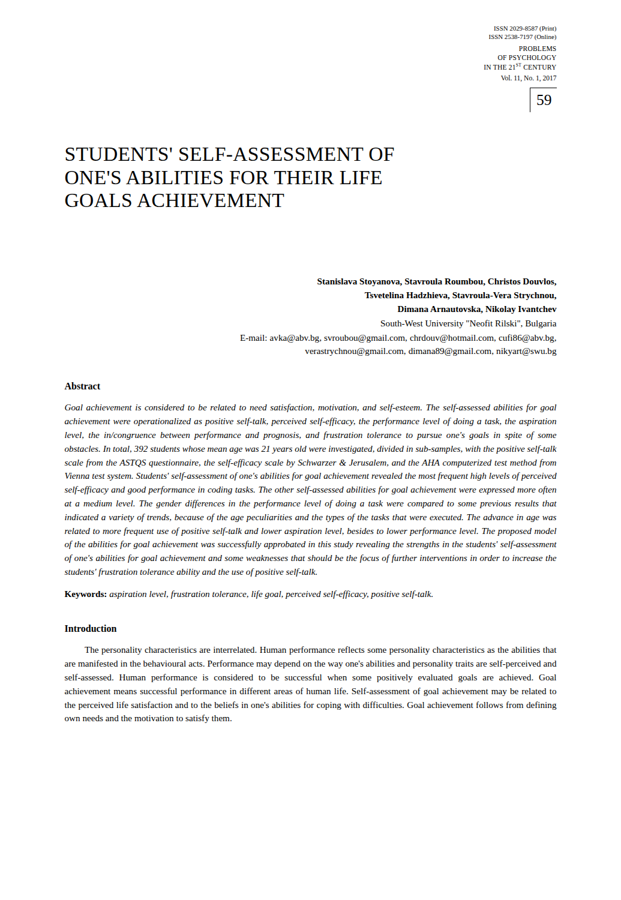ISSN 2029-8587 (Print)
ISSN 2538-7197 (Online)
PROBLEMS
OF PSYCHOLOGY
IN THE 21st CENTURY
Vol. 11, No. 1, 2017
59
Students' Self-Assessment of
One's Abilities for Their Life
Goals Achievement
Stanislava Stoyanova, Stavroula Roumbou, Christos Douvlos,
Tsvetelina Hadzhieva, Stavroula-Vera Strychnou,
Dimana Arnautovska, Nikolay Ivantchev
South-West University "Neofit Rilski", Bulgaria
E-mail: avka@abv.bg, svroubou@gmail.com, chrdouv@hotmail.com, cufi86@abv.bg,
verastrychnou@gmail.com, dimana89@gmail.com, nikyart@swu.bg
Abstract
Goal achievement is considered to be related to need satisfaction, motivation, and self-esteem. The self-assessed abilities for goal achievement were operationalized as positive self-talk, perceived self-efficacy, the performance level of doing a task, the aspiration level, the in/congruence between performance and prognosis, and frustration tolerance to pursue one's goals in spite of some obstacles. In total, 392 students whose mean age was 21 years old were investigated, divided in sub-samples, with the positive self-talk scale from the ASTQS questionnaire, the self-efficacy scale by Schwarzer & Jerusalem, and the AHA computerized test method from Vienna test system. Students' self-assessment of one's abilities for goal achievement revealed the most frequent high levels of perceived self-efficacy and good performance in coding tasks. The other self-assessed abilities for goal achievement were expressed more often at a medium level. The gender differences in the performance level of doing a task were compared to some previous results that indicated a variety of trends, because of the age peculiarities and the types of the tasks that were executed. The advance in age was related to more frequent use of positive self-talk and lower aspiration level, besides to lower performance level. The proposed model of the abilities for goal achievement was successfully approbated in this study revealing the strengths in the students' self-assessment of one's abilities for goal achievement and some weaknesses that should be the focus of further interventions in order to increase the students' frustration tolerance ability and the use of positive self-talk.
Keywords: aspiration level, frustration tolerance, life goal, perceived self-efficacy, positive self-talk.
Introduction
The personality characteristics are interrelated. Human performance reflects some personality characteristics as the abilities that are manifested in the behavioural acts. Performance may depend on the way one's abilities and personality traits are self-perceived and self-assessed. Human performance is considered to be successful when some positively evaluated goals are achieved. Goal achievement means successful performance in different areas of human life. Self-assessment of goal achievement may be related to the perceived life satisfaction and to the beliefs in one's abilities for coping with difficulties. Goal achievement follows from defining own needs and the motivation to satisfy them.